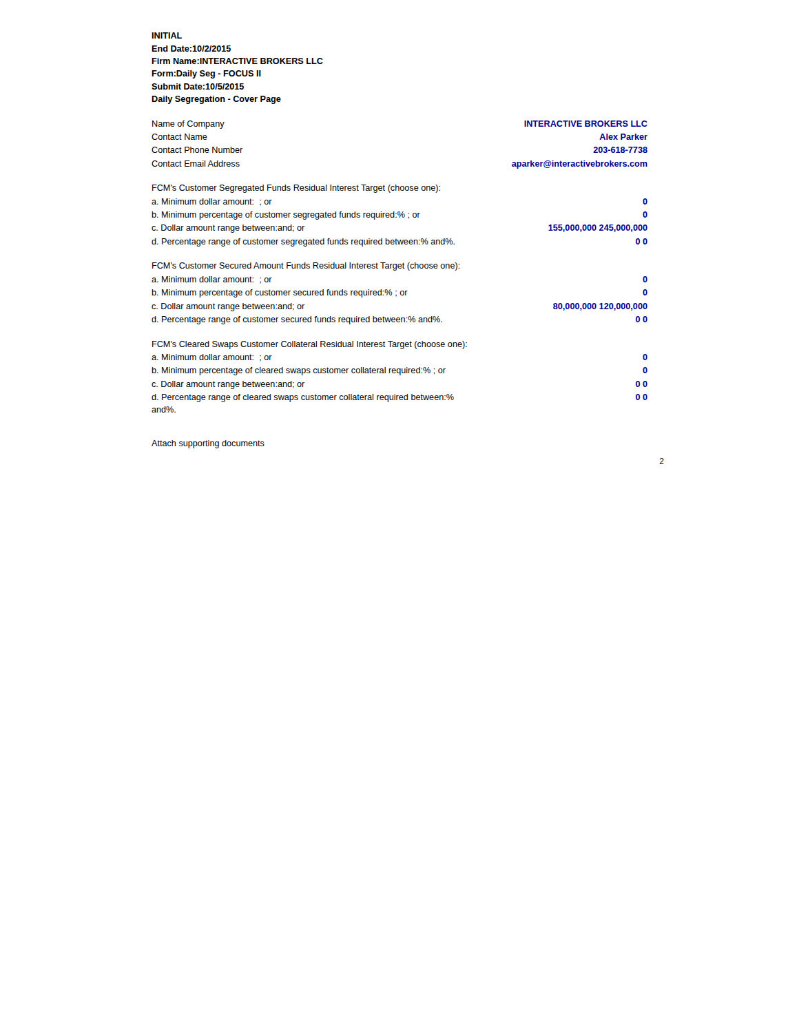INITIAL
End Date:10/2/2015
Firm Name:INTERACTIVE BROKERS LLC
Form:Daily Seg - FOCUS II
Submit Date:10/5/2015
Daily Segregation - Cover Page
| Name of Company | INTERACTIVE BROKERS LLC |
| Contact Name | Alex Parker |
| Contact Phone Number | 203-618-7738 |
| Contact Email Address | aparker@interactivebrokers.com |
| FCM's Customer Segregated Funds Residual Interest Target (choose one): |
| a. Minimum dollar amount: ; or | 0 |
| b. Minimum percentage of customer segregated funds required:% ; or | 0 |
| c. Dollar amount range between:and; or | 155,000,000 245,000,000 |
| d. Percentage range of customer segregated funds required between:% and%. | 0 0 |
| FCM's Customer Secured Amount Funds Residual Interest Target (choose one): |
| a. Minimum dollar amount: ; or | 0 |
| b. Minimum percentage of customer secured funds required:% ; or | 0 |
| c. Dollar amount range between:and; or | 80,000,000 120,000,000 |
| d. Percentage range of customer secured funds required between:% and%. | 0 0 |
| FCM's Cleared Swaps Customer Collateral Residual Interest Target (choose one): |
| a. Minimum dollar amount: ; or | 0 |
| b. Minimum percentage of cleared swaps customer collateral required:% ; or | 0 |
| c. Dollar amount range between:and; or | 0 0 |
| d. Percentage range of cleared swaps customer collateral required between:% and%. | 0 0 |
Attach supporting documents
2